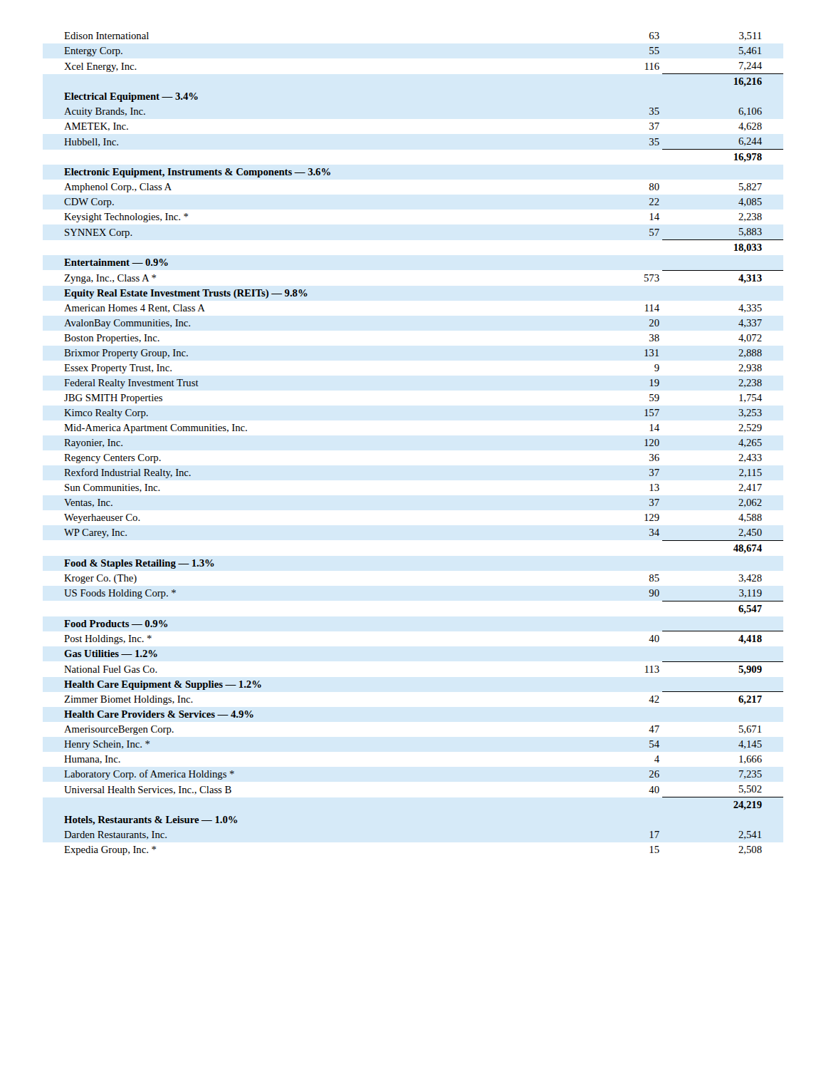| Edison International | 63 | 3,511 |
| Entergy Corp. | 55 | 5,461 |
| Xcel Energy, Inc. | 116 | 7,244 |
| | | 16,216 |
| Electrical Equipment — 3.4% | | |
| Acuity Brands, Inc. | 35 | 6,106 |
| AMETEK, Inc. | 37 | 4,628 |
| Hubbell, Inc. | 35 | 6,244 |
| | | 16,978 |
| Electronic Equipment, Instruments & Components — 3.6% | | |
| Amphenol Corp., Class A | 80 | 5,827 |
| CDW Corp. | 22 | 4,085 |
| Keysight Technologies, Inc. * | 14 | 2,238 |
| SYNNEX Corp. | 57 | 5,883 |
| | | 18,033 |
| Entertainment — 0.9% | | |
| Zynga, Inc., Class A * | 573 | 4,313 |
| Equity Real Estate Investment Trusts (REITs) — 9.8% | | |
| American Homes 4 Rent, Class A | 114 | 4,335 |
| AvalonBay Communities, Inc. | 20 | 4,337 |
| Boston Properties, Inc. | 38 | 4,072 |
| Brixmor Property Group, Inc. | 131 | 2,888 |
| Essex Property Trust, Inc. | 9 | 2,938 |
| Federal Realty Investment Trust | 19 | 2,238 |
| JBG SMITH Properties | 59 | 1,754 |
| Kimco Realty Corp. | 157 | 3,253 |
| Mid-America Apartment Communities, Inc. | 14 | 2,529 |
| Rayonier, Inc. | 120 | 4,265 |
| Regency Centers Corp. | 36 | 2,433 |
| Rexford Industrial Realty, Inc. | 37 | 2,115 |
| Sun Communities, Inc. | 13 | 2,417 |
| Ventas, Inc. | 37 | 2,062 |
| Weyerhaeuser Co. | 129 | 4,588 |
| WP Carey, Inc. | 34 | 2,450 |
| | | 48,674 |
| Food & Staples Retailing — 1.3% | | |
| Kroger Co. (The) | 85 | 3,428 |
| US Foods Holding Corp. * | 90 | 3,119 |
| | | 6,547 |
| Food Products — 0.9% | | |
| Post Holdings, Inc. * | 40 | 4,418 |
| Gas Utilities — 1.2% | | |
| National Fuel Gas Co. | 113 | 5,909 |
| Health Care Equipment & Supplies — 1.2% | | |
| Zimmer Biomet Holdings, Inc. | 42 | 6,217 |
| Health Care Providers & Services — 4.9% | | |
| AmerisourceBergen Corp. | 47 | 5,671 |
| Henry Schein, Inc. * | 54 | 4,145 |
| Humana, Inc. | 4 | 1,666 |
| Laboratory Corp. of America Holdings * | 26 | 7,235 |
| Universal Health Services, Inc., Class B | 40 | 5,502 |
| | | 24,219 |
| Hotels, Restaurants & Leisure — 1.0% | | |
| Darden Restaurants, Inc. | 17 | 2,541 |
| Expedia Group, Inc. * | 15 | 2,508 |